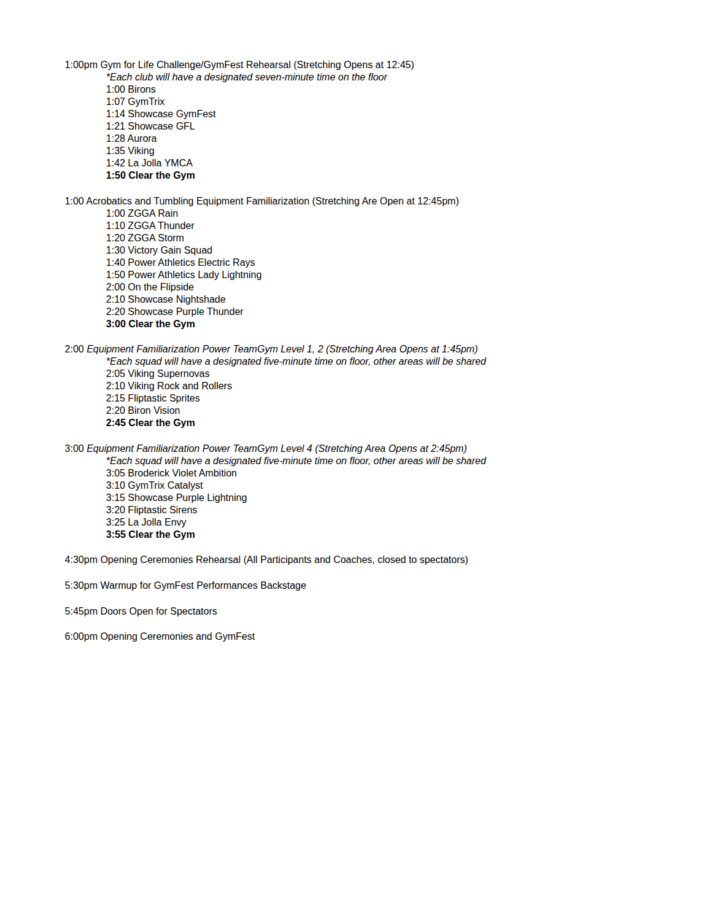1:00pm Gym for Life Challenge/GymFest Rehearsal (Stretching Opens at 12:45)
*Each club will have a designated seven-minute time on the floor
1:00 Birons
1:07 GymTrix
1:14 Showcase GymFest
1:21 Showcase GFL
1:28 Aurora
1:35 Viking
1:42 La Jolla YMCA
1:50 Clear the Gym
1:00 Acrobatics and Tumbling Equipment Familiarization (Stretching Are Open at 12:45pm)
1:00 ZGGA Rain
1:10 ZGGA Thunder
1:20 ZGGA Storm
1:30 Victory Gain Squad
1:40 Power Athletics Electric Rays
1:50 Power Athletics Lady Lightning
2:00 On the Flipside
2:10 Showcase Nightshade
2:20 Showcase Purple Thunder
3:00 Clear the Gym
2:00 Equipment Familiarization Power TeamGym Level 1, 2 (Stretching Area Opens at 1:45pm)
*Each squad will have a designated five-minute time on floor, other areas will be shared
2:05 Viking Supernovas
2:10 Viking Rock and Rollers
2:15 Fliptastic Sprites
2:20 Biron Vision
2:45 Clear the Gym
3:00 Equipment Familiarization Power TeamGym Level 4 (Stretching Area Opens at 2:45pm)
*Each squad will have a designated five-minute time on floor, other areas will be shared
3:05 Broderick Violet Ambition
3:10 GymTrix Catalyst
3:15 Showcase Purple Lightning
3:20 Fliptastic Sirens
3:25 La Jolla Envy
3:55 Clear the Gym
4:30pm Opening Ceremonies Rehearsal (All Participants and Coaches, closed to spectators)
5:30pm Warmup for GymFest Performances Backstage
5:45pm Doors Open for Spectators
6:00pm Opening Ceremonies and GymFest